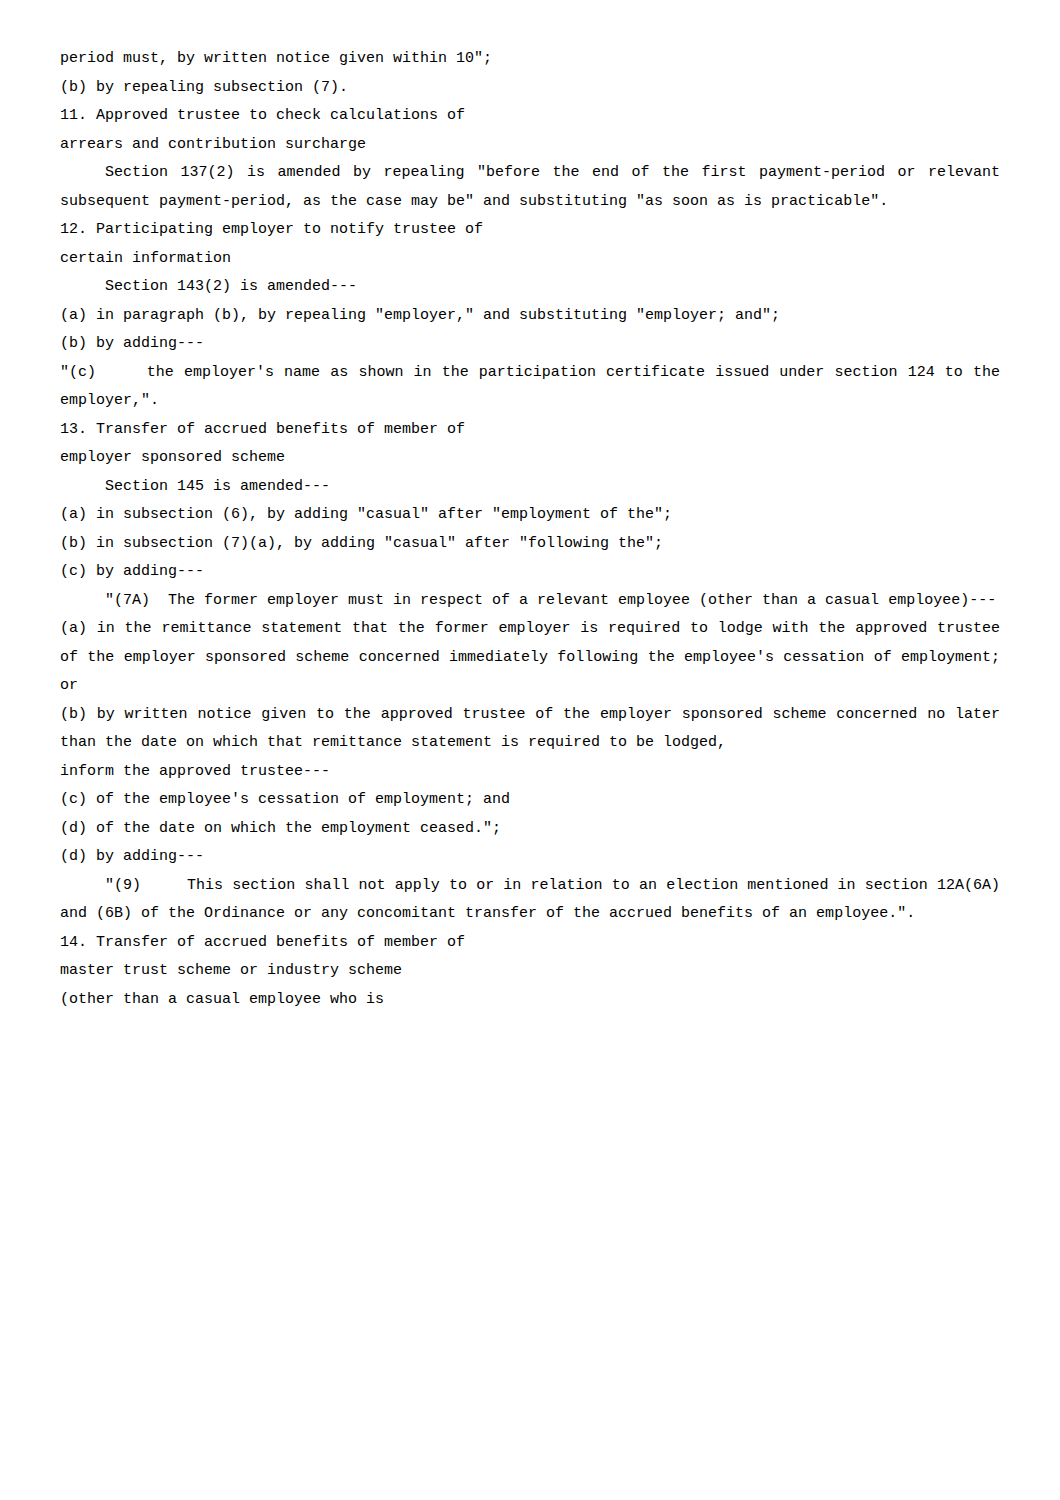period must, by written notice given within 10";
(b) by repealing subsection (7).
11. Approved trustee to check calculations of
arrears and contribution surcharge
Section 137(2) is amended by repealing "before the end of the first payment-period or relevant subsequent payment-period, as the case may be" and substituting "as soon as is practicable".
12. Participating employer to notify trustee of
certain information
Section 143(2) is amended---
(a) in paragraph (b), by repealing "employer," and substituting "employer; and";
(b) by adding---
"(c) the employer's name as shown in the participation certificate issued under section 124 to the employer,".
13. Transfer of accrued benefits of member of
employer sponsored scheme
Section 145 is amended---
(a) in subsection (6), by adding "casual" after "employment of the";
(b) in subsection (7)(a), by adding "casual" after "following the";
(c) by adding---
"(7A) The former employer must in respect of a relevant employee (other than a casual employee)---
(a) in the remittance statement that the former employer is required to lodge with the approved trustee of the employer sponsored scheme concerned immediately following the employee's cessation of employment; or
(b) by written notice given to the approved trustee of the employer sponsored scheme concerned no later than the date on which that remittance statement is required to be lodged,
inform the approved trustee---
(c) of the employee's cessation of employment; and
(d) of the date on which the employment ceased.";
(d) by adding---
"(9) This section shall not apply to or in relation to an election mentioned in section 12A(6A) and (6B) of the Ordinance or any concomitant transfer of the accrued benefits of an employee.".
14. Transfer of accrued benefits of member of
master trust scheme or industry scheme
(other than a casual employee who is